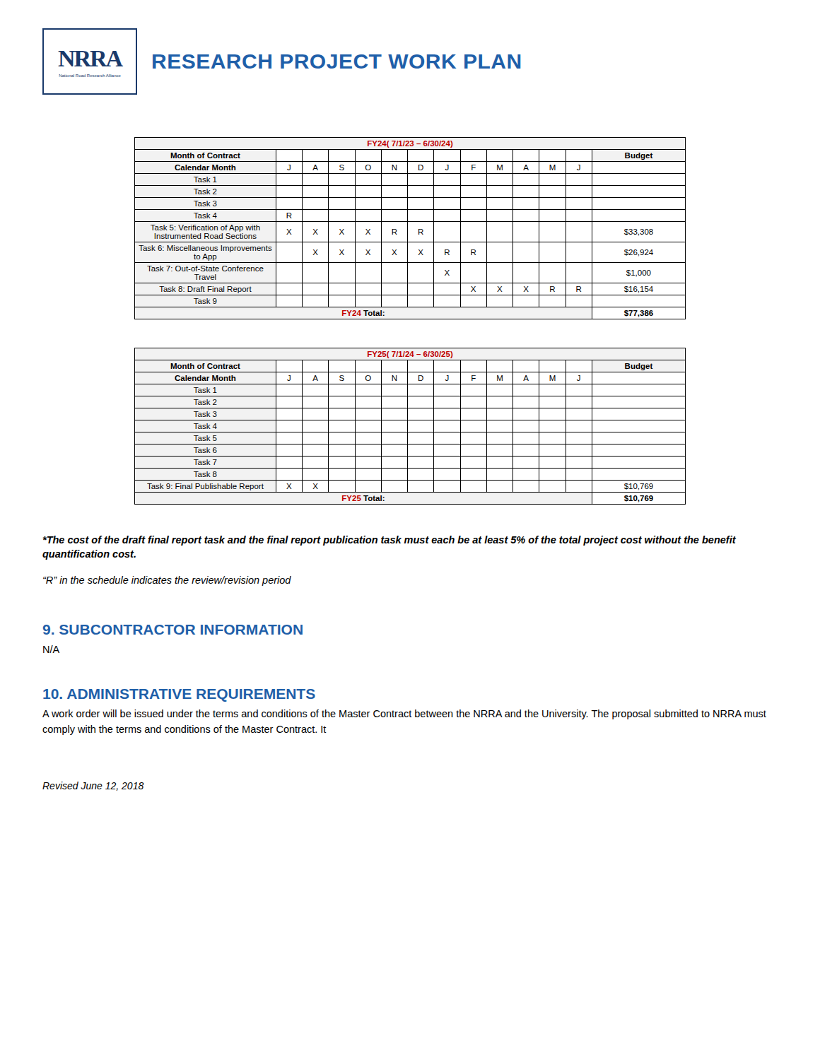NRRA
National Road Research Alliance
RESEARCH PROJECT WORK PLAN
| FY24( 7/1/23 – 6/30/24) |
| Month of Contract | | | | | | | | | | | | | Budget |
| Calendar Month | J | A | S | O | N | D | J | F | M | A | M | J | |
| Task 1 | | | | | | | | | | | | | |
| Task 2 | | | | | | | | | | | | | |
| Task 3 | | | | | | | | | | | | | |
| Task 4 | R | | | | | | | | | | | | |
| Task 5: Verification of App with Instrumented Road Sections | X | X | X | X | R | R | | | | | | | $33,308 |
| Task 6: Miscellaneous Improvements to App | | X | X | X | X | X | R | R | | | | | $26,924 |
| Task 7: Out-of-State Conference Travel | | | | | | | X | | | | | | $1,000 |
| Task 8: Draft Final Report | | | | | | | | X | X | X | R | R | $16,154 |
| Task 9 | | | | | | | | | | | | | |
| FY24 Total: | $77,386 |
| FY25( 7/1/24 – 6/30/25) |
| Month of Contract | | | | | | | | | | | | | Budget |
| Calendar Month | J | A | S | O | N | D | J | F | M | A | M | J | |
| Task 1 | | | | | | | | | | | | | |
| Task 2 | | | | | | | | | | | | | |
| Task 3 | | | | | | | | | | | | | |
| Task 4 | | | | | | | | | | | | | |
| Task 5 | | | | | | | | | | | | | |
| Task 6 | | | | | | | | | | | | | |
| Task 7 | | | | | | | | | | | | | |
| Task 8 | | | | | | | | | | | | | |
| Task 9: Final Publishable Report | X | X | | | | | | | | | | | $10,769 |
| FY25 Total: | $10,769 |
*The cost of the draft final report task and the final report publication task must each be at least 5% of the total project cost without the benefit quantification cost.
“R” in the schedule indicates the review/revision period
9. SUBCONTRACTOR INFORMATION
N/A
10. ADMINISTRATIVE REQUIREMENTS
A work order will be issued under the terms and conditions of the Master Contract between the NRRA and the University. The proposal submitted to NRRA must comply with the terms and conditions of the Master Contract. It
Revised June 12, 2018